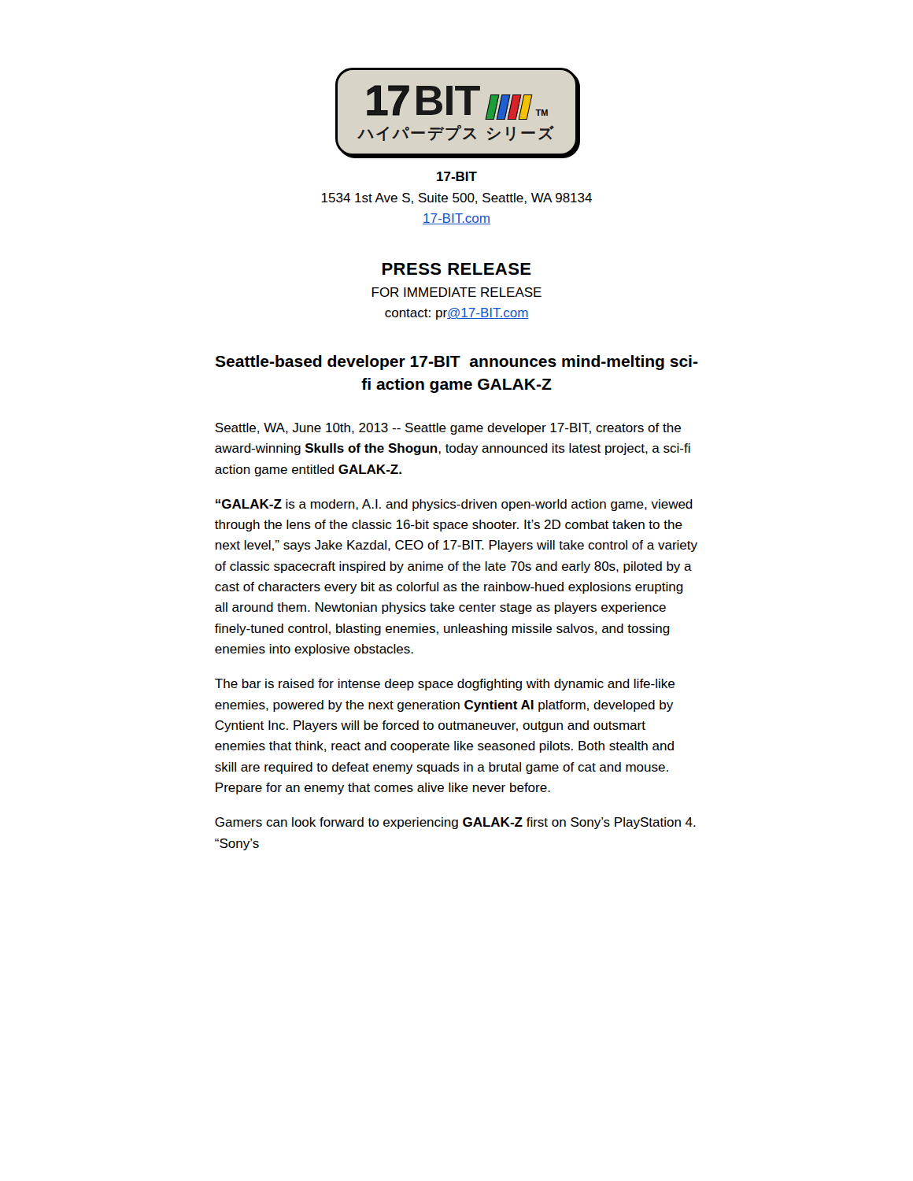17 BIT TM
ハイパーデプス シリーズ
17-BIT
1534 1st Ave S, Suite 500, Seattle, WA 98134
17-BIT.com
PRESS RELEASE
FOR IMMEDIATE RELEASE
contact: pr@17-BIT.com
Seattle-based developer 17-BIT announces mind-melting sci-fi action game GALAK-Z
Seattle, WA, June 10th, 2013 -- Seattle game developer 17-BIT, creators of the award-winning Skulls of the Shogun, today announced its latest project, a sci-fi action game entitled GALAK-Z.
“GALAK-Z is a modern, A.I. and physics-driven open-world action game, viewed through the lens of the classic 16-bit space shooter. It’s 2D combat taken to the next level,” says Jake Kazdal, CEO of 17-BIT. Players will take control of a variety of classic spacecraft inspired by anime of the late 70s and early 80s, piloted by a cast of characters every bit as colorful as the rainbow-hued explosions erupting all around them. Newtonian physics take center stage as players experience finely-tuned control, blasting enemies, unleashing missile salvos, and tossing enemies into explosive obstacles.
The bar is raised for intense deep space dogfighting with dynamic and life-like enemies, powered by the next generation Cyntient AI platform, developed by Cyntient Inc. Players will be forced to outmaneuver, outgun and outsmart enemies that think, react and cooperate like seasoned pilots. Both stealth and skill are required to defeat enemy squads in a brutal game of cat and mouse. Prepare for an enemy that comes alive like never before.
Gamers can look forward to experiencing GALAK-Z first on Sony’s PlayStation 4. “Sony’s